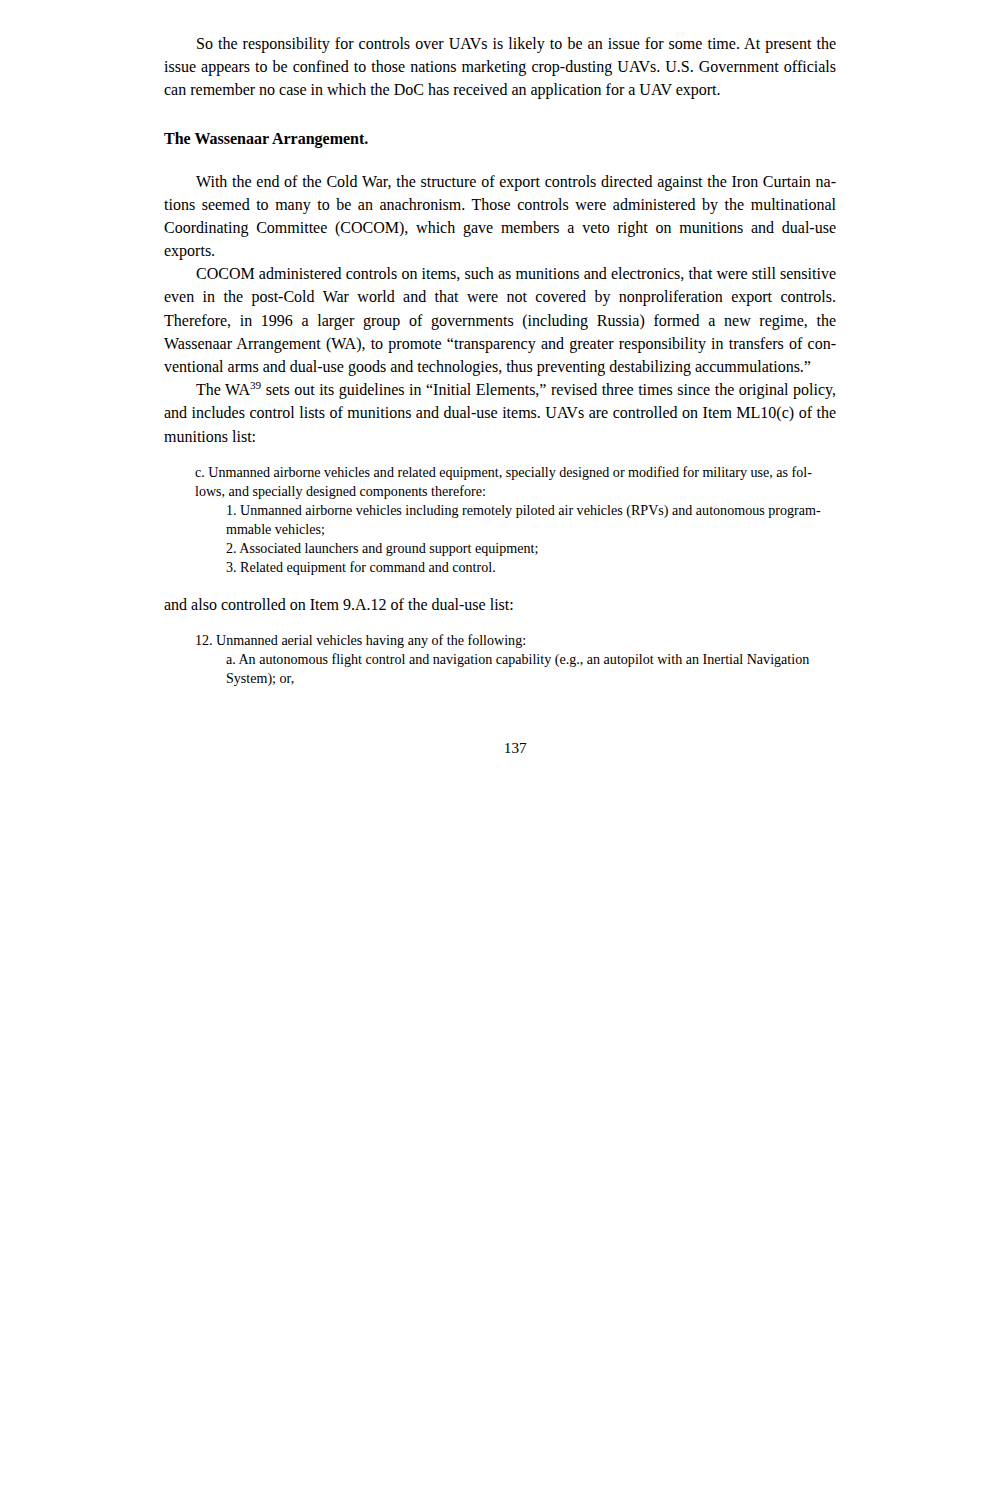So the responsibility for controls over UAVs is likely to be an issue for some time. At present the issue appears to be confined to those nations marketing crop-dusting UAVs. U.S. Government officials can remember no case in which the DoC has received an application for a UAV export.
The Wassenaar Arrangement.
With the end of the Cold War, the structure of export controls directed against the Iron Curtain nations seemed to many to be an anachronism. Those controls were administered by the multinational Coordinating Committee (COCOM), which gave members a veto right on munitions and dual-use exports.
COCOM administered controls on items, such as munitions and electronics, that were still sensitive even in the post-Cold War world and that were not covered by nonproliferation export controls. Therefore, in 1996 a larger group of governments (including Russia) formed a new regime, the Wassenaar Arrangement (WA), to promote “transparency and greater responsibility in transfers of conventional arms and dual-use goods and technologies, thus preventing destabilizing accummulations.”
The WA39 sets out its guidelines in “Initial Elements,” revised three times since the original policy, and includes control lists of munitions and dual-use items. UAVs are controlled on Item ML10(c) of the munitions list:
c. Unmanned airborne vehicles and related equipment, specially designed or modified for military use, as follows, and specially designed components therefore:
1. Unmanned airborne vehicles including remotely piloted air vehicles (RPVs) and autonomous programmmable vehicles;
2. Associated launchers and ground support equipment;
3. Related equipment for command and control.
and also controlled on Item 9.A.12 of the dual-use list:
12. Unmanned aerial vehicles having any of the following:
a. An autonomous flight control and navigation capability (e.g., an autopilot with an Inertial Navigation System); or,
137